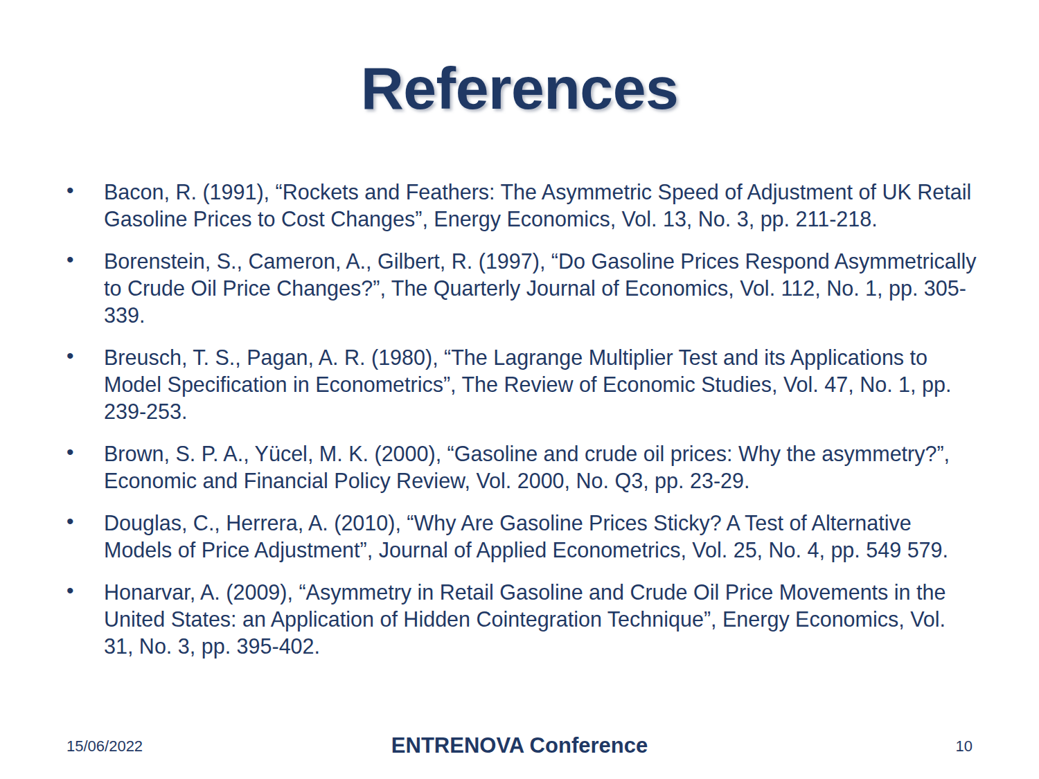References
Bacon, R. (1991), “Rockets and Feathers: The Asymmetric Speed of Adjustment of UK Retail Gasoline Prices to Cost Changes”, Energy Economics, Vol. 13, No. 3, pp. 211-218.
Borenstein, S., Cameron, A., Gilbert, R. (1997), “Do Gasoline Prices Respond Asymmetrically to Crude Oil Price Changes?”, The Quarterly Journal of Economics, Vol. 112, No. 1, pp. 305-339.
Breusch, T. S., Pagan, A. R. (1980), “The Lagrange Multiplier Test and its Applications to Model Specification in Econometrics”, The Review of Economic Studies, Vol. 47, No. 1, pp. 239-253.
Brown, S. P. A., Yücel, M. K. (2000), “Gasoline and crude oil prices: Why the asymmetry?”, Economic and Financial Policy Review, Vol. 2000, No. Q3, pp. 23-29.
Douglas, C., Herrera, A. (2010), “Why Are Gasoline Prices Sticky? A Test of Alternative Models of Price Adjustment”, Journal of Applied Econometrics, Vol. 25, No. 4, pp. 549 579.
Honarvar, A. (2009), “Asymmetry in Retail Gasoline and Crude Oil Price Movements in the United States: an Application of Hidden Cointegration Technique”, Energy Economics, Vol. 31, No. 3, pp. 395-402.
15/06/2022
ENTRENOVA Conference
10